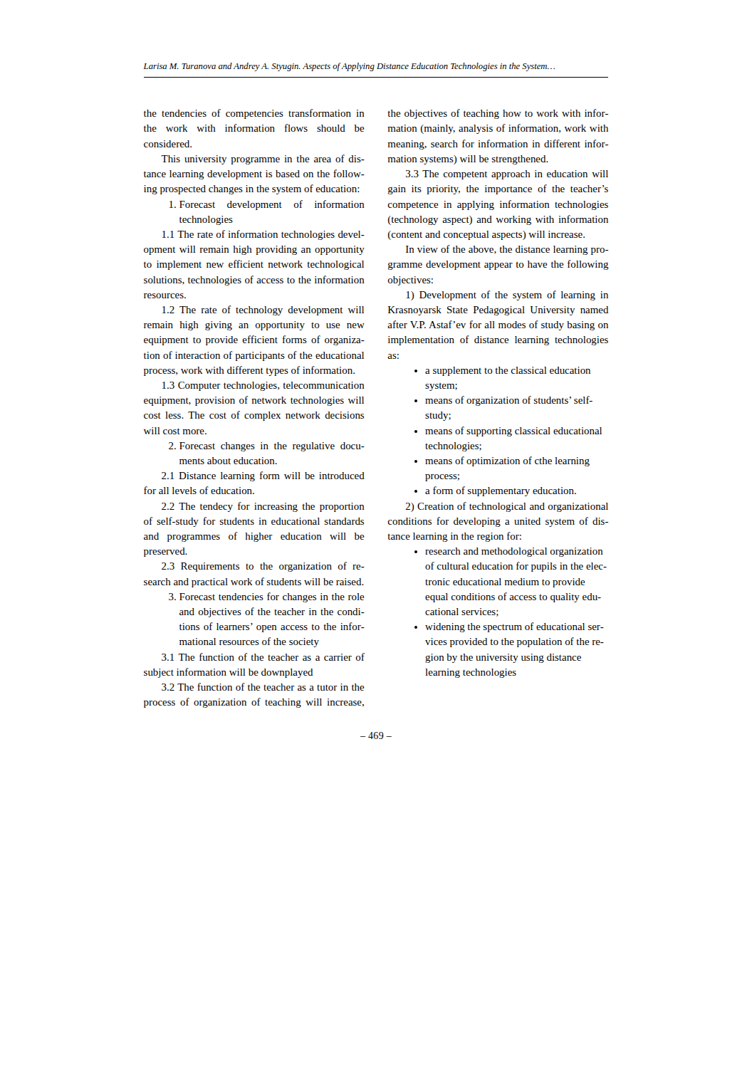Larisa M. Turanova and Andrey A. Styugin. Aspects of Applying Distance Education Technologies in the System…
the tendencies of competencies transformation in the work with information flows should be considered.
This university programme in the area of distance learning development is based on the following prospected changes in the system of education:
Forecast development of information technologies
1.1 The rate of information technologies development will remain high providing an opportunity to implement new efficient network technological solutions, technologies of access to the information resources.
1.2 The rate of technology development will remain high giving an opportunity to use new equipment to provide efficient forms of organization of interaction of participants of the educational process, work with different types of information.
1.3 Computer technologies, telecom­munication equipment, provision of network technologies will cost less. The cost of complex network decisions will cost more.
Forecast changes in the regulative documents about education.
2.1 Distance learning form will be introduced for all levels of education.
2.2 The tendecy for increasing the proportion of self-study for students in educational standards and programmes of higher education will be preserved.
2.3 Requirements to the organization of research and practical work of students will be raised.
Forecast tendencies for changes in the role and objectives of the teacher in the conditions of learners’ open access to the informational resources of the society
3.1 The function of the teacher as a carrier of subject information will be downplayed
3.2 The function of the teacher as a tutor in the process of organization of teaching will increase, the objectives of teaching how to work with information (mainly, analysis of information, work with meaning, search for information in different information systems) will be strengthened.
3.3 The competent approach in education will gain its priority, the importance of the teacher’s competence in applying information technologies (technology aspect) and working with information (content and conceptual aspects) will increase.
In view of the above, the distance learning programme development appear to have the following objectives:
1) Development of the system of learning in Krasnoyarsk State Pedagogical University named after V.P. Astaf’ev for all modes of study basing on implementation of distance learning technologies as:
a supplement to the classical education system;
means of organization of students’ self-study;
means of supporting classical educational technologies;
means of optimization of cthe learning process;
a form of supplementary education.
2) Creation of technological and organizational conditions for developing a united system of distance learning in the region for:
research and methodological organization of cultural education for pupils in the electronic educational medium to provide equal conditions of access to quality educational services;
widening the spectrum of educational services provided to the population of the region by the university using distance learning technologies
– 469 –